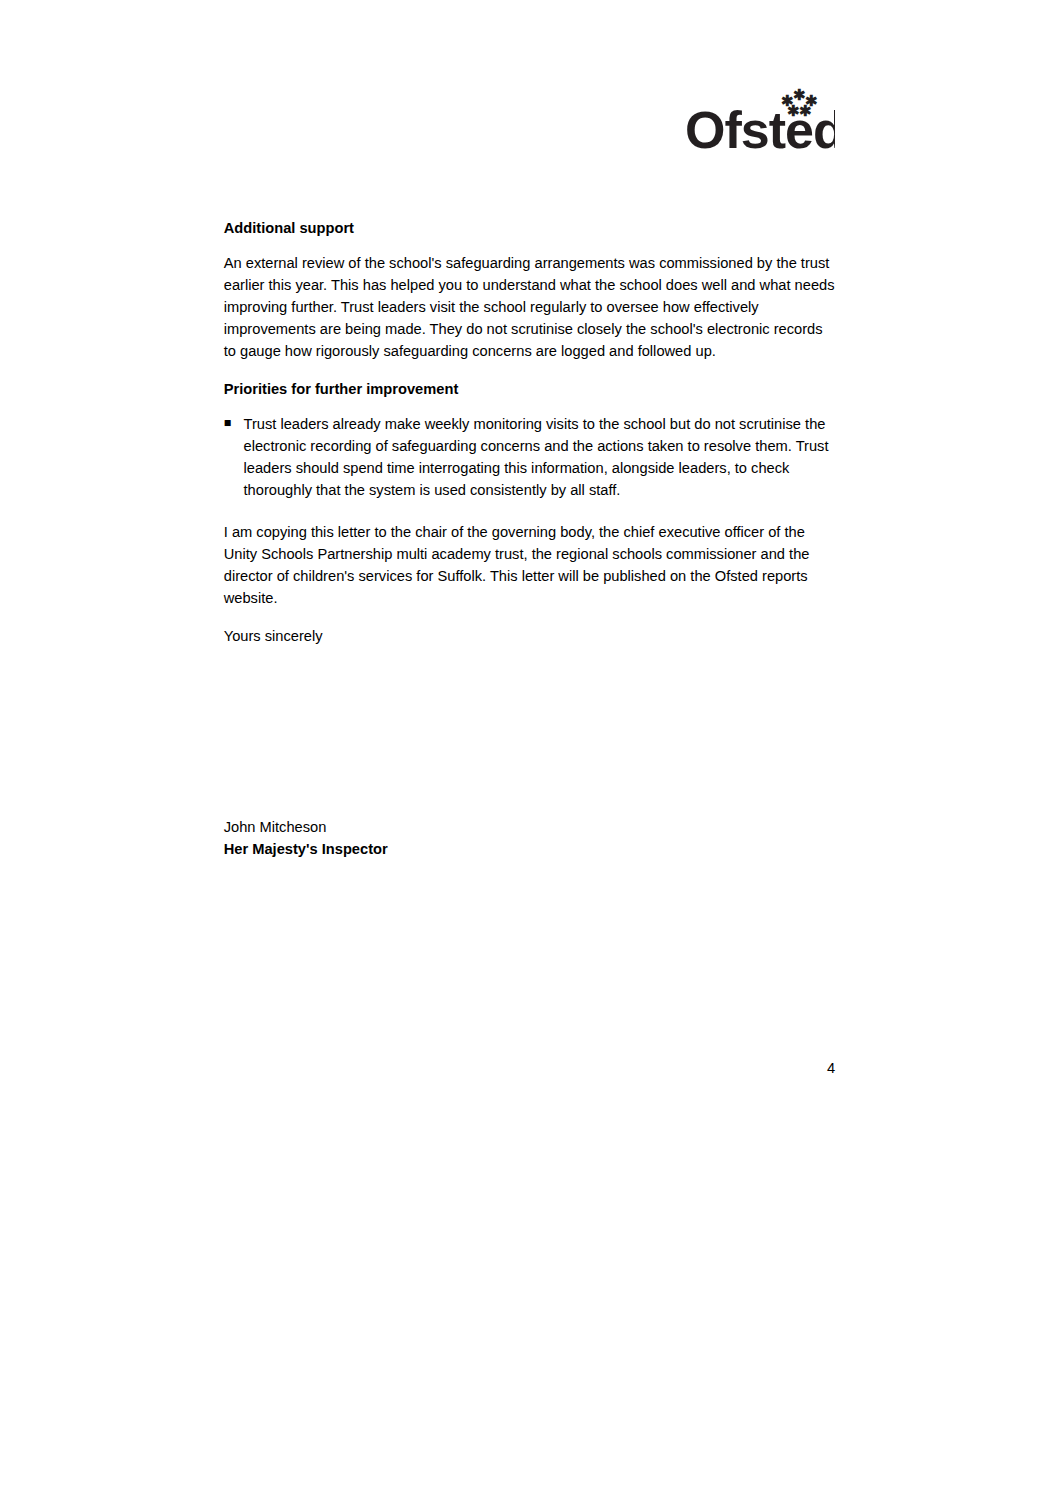Ofsted ✱ ✱ ✱ ✱ ✱
Additional support
An external review of the school's safeguarding arrangements was commissioned by the trust earlier this year. This has helped you to understand what the school does well and what needs improving further. Trust leaders visit the school regularly to oversee how effectively improvements are being made. They do not scrutinise closely the school's electronic records to gauge how rigorously safeguarding concerns are logged and followed up.
Priorities for further improvement
Trust leaders already make weekly monitoring visits to the school but do not scrutinise the electronic recording of safeguarding concerns and the actions taken to resolve them. Trust leaders should spend time interrogating this information, alongside leaders, to check thoroughly that the system is used consistently by all staff.
I am copying this letter to the chair of the governing body, the chief executive officer of the Unity Schools Partnership multi academy trust, the regional schools commissioner and the director of children's services for Suffolk. This letter will be published on the Ofsted reports website.
Yours sincerely
John Mitcheson
Her Majesty's Inspector
4